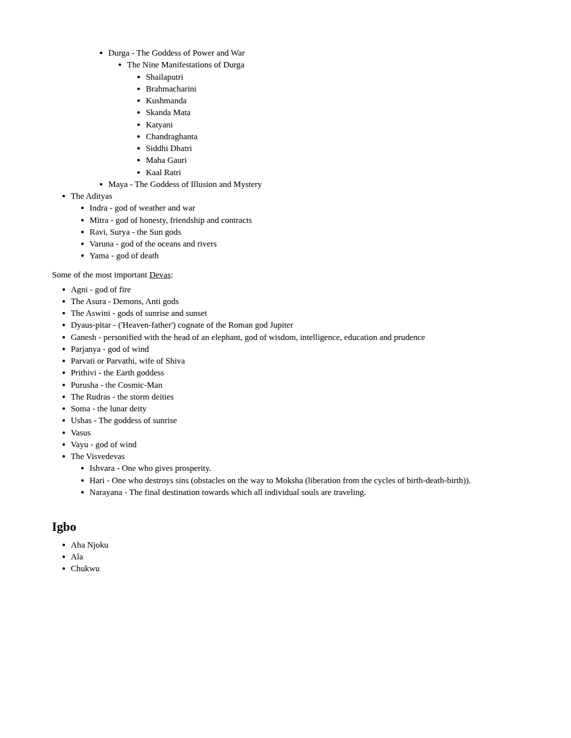Durga - The Goddess of Power and War
The Nine Manifestations of Durga
Shailaputri
Brahmacharini
Kushmanda
Skanda Mata
Katyani
Chandraghanta
Siddhi Dhatri
Maha Gauri
Kaal Ratri
Maya - The Goddess of Illusion and Mystery
The Adityas
Indra - god of weather and war
Mitra - god of honesty, friendship and contracts
Ravi, Surya - the Sun gods
Varuna - god of the oceans and rivers
Yama - god of death
Some of the most important Devas:
Agni - god of fire
The Asura - Demons, Anti gods
The Aswini - gods of sunrise and sunset
Dyaus-pitar - ('Heaven-father') cognate of the Roman god Jupiter
Ganesh - personified with the head of an elephant, god of wisdom, intelligence, education and prudence
Parjanya - god of wind
Parvati or Parvathi, wife of Shiva
Prithivi - the Earth goddess
Purusha - the Cosmic-Man
The Rudras - the storm deities
Soma - the lunar deity
Ushas - The goddess of sunrise
Vasus
Vayu - god of wind
The Visvedevas
Ishvara - One who gives prosperity.
Hari - One who destroys sins (obstacles on the way to Moksha (liberation from the cycles of birth-death-birth)).
Narayana - The final destination towards which all individual souls are traveling.
Igbo
Aha Njoku
Ala
Chukwu